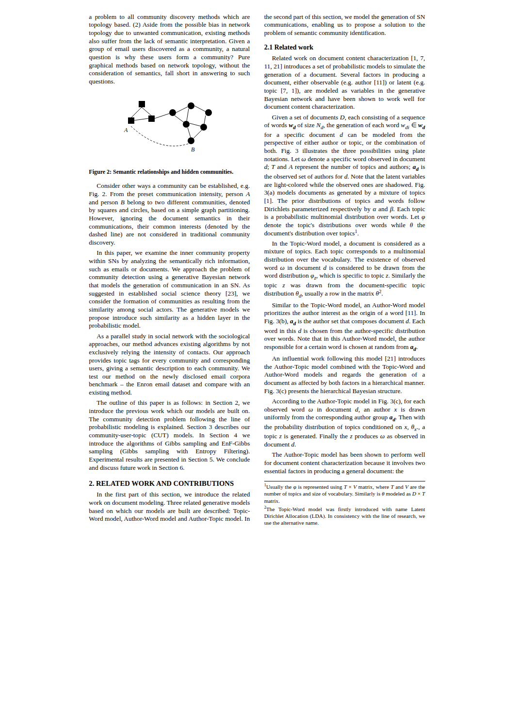a problem to all community discovery methods which are topology based. (2) Aside from the possible bias in network topology due to unwanted communication, existing methods also suffer from the lack of semantic interpretation. Given a group of email users discovered as a community, a natural question is why these users form a community? Pure graphical methods based on network topology, without the consideration of semantics, fall short in answering to such questions.
A B
Figure 2: Semantic relationships and hidden communities.
Consider other ways a community can be established, e.g. Fig. 2. From the preset communication intensity, person A and person B belong to two different communities, denoted by squares and circles, based on a simple graph partitioning. However, ignoring the document semantics in their communications, their common interests (denoted by the dashed line) are not considered in traditional community discovery.
In this paper, we examine the inner community property within SNs by analyzing the semantically rich information, such as emails or documents. We approach the problem of community detection using a generative Bayesian network that models the generation of communication in an SN. As suggested in established social science theory [23], we consider the formation of communities as resulting from the similarity among social actors. The generative models we propose introduce such similarity as a hidden layer in the probabilistic model.
As a parallel study in social network with the sociological approaches, our method advances existing algorithms by not exclusively relying the intensity of contacts. Our approach provides topic tags for every community and corresponding users, giving a semantic description to each community. We test our method on the newly disclosed email corpora benchmark – the Enron email dataset and compare with an existing method.
The outline of this paper is as follows: in Section 2, we introduce the previous work which our models are built on. The community detection problem following the line of probabilistic modeling is explained. Section 3 describes our community-user-topic (CUT) models. In Section 4 we introduce the algorithms of Gibbs sampling and EnF-Gibbs sampling (Gibbs sampling with Entropy Filtering). Experimental results are presented in Section 5. We conclude and discuss future work in Section 6.
2. RELATED WORK AND CONTRIBUTIONS
In the first part of this section, we introduce the related work on document modeling. Three related generative models based on which our models are built are described: Topic-Word model, Author-Word model and Author-Topic model. In the second part of this section, we model the generation of SN communications, enabling us to propose a solution to the problem of semantic community identification.
2.1 Related work
Related work on document content characterization [1, 7, 11, 21] introduces a set of probabilistic models to simulate the generation of a document. Several factors in producing a document, either observable (e.g. author [11]) or latent (e.g. topic [7, 1]), are modeled as variables in the generative Bayesian network and have been shown to work well for document content characterization.
Given a set of documents D, each consisting of a sequence of words wd of size Nd, the generation of each word wdi ∈ wd for a specific document d can be modeled from the perspective of either author or topic, or the combination of both. Fig. 3 illustrates the three possibilities using plate notations. Let ω denote a specific word observed in document d; T and A represent the number of topics and authors; ad is the observed set of authors for d. Note that the latent variables are light-colored while the observed ones are shadowed. Fig. 3(a) models documents as generated by a mixture of topics [1]. The prior distributions of topics and words follow Dirichlets parameterized respectively by α and β. Each topic is a probabilistic multinomial distribution over words. Let φ denote the topic's distributions over words while θ the document's distribution over topics1.
In the Topic-Word model, a document is considered as a mixture of topics. Each topic corresponds to a multinomial distribution over the vocabulary. The existence of observed word ω in document d is considered to be drawn from the word distribution φz, which is specific to topic z. Similarly the topic z was drawn from the document-specific topic distribution θd, usually a row in the matrix θ2.
Similar to the Topic-Word model, an Author-Word model prioritizes the author interest as the origin of a word [11]. In Fig. 3(b), ad is the author set that composes document d. Each word in this d is chosen from the author-specific distribution over words. Note that in this Author-Word model, the author responsible for a certain word is chosen at random from ad.
An influential work following this model [21] introduces the Author-Topic model combined with the Topic-Word and Author-Word models and regards the generation of a document as affected by both factors in a hierarchical manner. Fig. 3(c) presents the hierarchical Bayesian structure.
According to the Author-Topic model in Fig. 3(c), for each observed word ω in document d, an author x is drawn uniformly from the corresponding author group ad. Then with the probability distribution of topics conditioned on x, θx., a topic z is generated. Finally the z produces ω as observed in document d.
The Author-Topic model has been shown to perform well for document content characterization because it involves two essential factors in producing a general document: the
1Usually the φ is represented using T × V matrix, where T and V are the number of topics and size of vocabulary. Similarly is θ modeled as D × T matrix.
2The Topic-Word model was firstly introduced with name Latent Dirichlet Allocation (LDA). In consistency with the line of research, we use the alternative name.